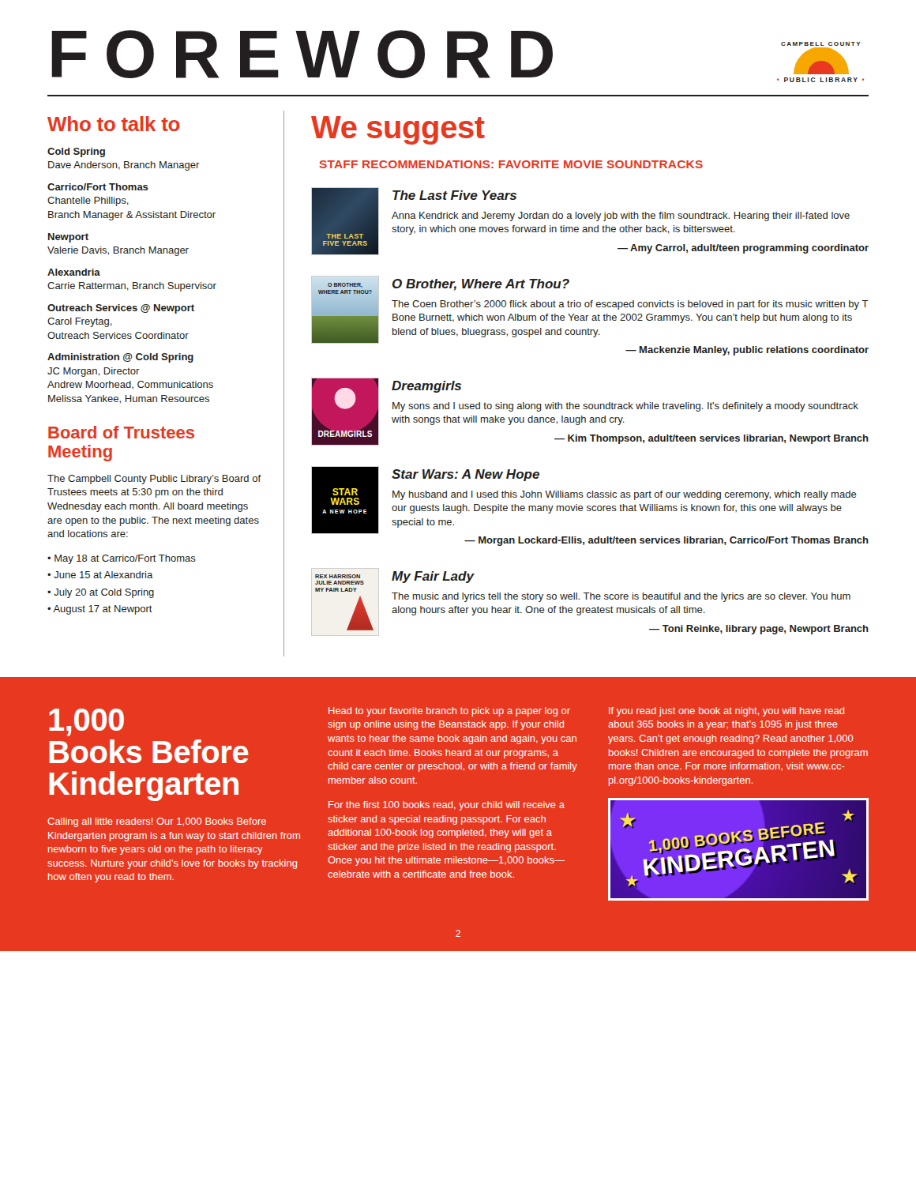FOREWORD
CAMPBELL COUNTY
• PUBLIC LIBRARY •
Who to talk to
Cold Spring
Dave Anderson, Branch Manager
Carrico/Fort Thomas
Chantelle Phillips,
Branch Manager & Assistant Director
Newport
Valerie Davis, Branch Manager
Alexandria
Carrie Ratterman, Branch Supervisor
Outreach Services @ Newport
Carol Freytag,
Outreach Services Coordinator
Administration @ Cold Spring
JC Morgan, Director
Andrew Moorhead, Communications
Melissa Yankee, Human Resources
Board of Trustees
Meeting
The Campbell County Public Library’s Board of Trustees meets at 5:30 pm on the third Wednesday each month. All board meetings are open to the public. The next meeting dates and locations are:
May 18 at Carrico/Fort Thomas
June 15 at Alexandria
July 20 at Cold Spring
August 17 at Newport
We suggest
STAFF RECOMMENDATIONS: FAVORITE MOVIE SOUNDTRACKS
THE LAST
FIVE YEARS
The Last Five Years
Anna Kendrick and Jeremy Jordan do a lovely job with the film soundtrack. Hearing their ill-fated love story, in which one moves forward in time and the other back, is bittersweet.
Amy Carrol, adult/teen programming coordinator
O BROTHER,
WHERE ART THOU?
O Brother, Where Art Thou?
The Coen Brother’s 2000 flick about a trio of escaped convicts is beloved in part for its music written by T Bone Burnett, which won Album of the Year at the 2002 Grammys. You can’t help but hum along to its blend of blues, bluegrass, gospel and country.
Mackenzie Manley, public relations coordinator
DREAMGIRLS
Dreamgirls
My sons and I used to sing along with the soundtrack while traveling. It's definitely a moody soundtrack with songs that will make you dance, laugh and cry.
Kim Thompson, adult/teen services librarian, Newport Branch
STAR
WARS
A NEW HOPE
Star Wars: A New Hope
My husband and I used this John Williams classic as part of our wedding ceremony, which really made our guests laugh. Despite the many movie scores that Williams is known for, this one will always be special to me.
Morgan Lockard-Ellis, adult/teen services librarian, Carrico/Fort Thomas Branch
REX HARRISON
JULIE ANDREWS
MY FAIR LADY
My Fair Lady
The music and lyrics tell the story so well. The score is beautiful and the lyrics are so clever. You hum along hours after you hear it. One of the greatest musicals of all time.
Toni Reinke, library page, Newport Branch
1,000
Books Before
Kindergarten
Calling all little readers! Our 1,000 Books Before Kindergarten program is a fun way to start children from newborn to five years old on the path to literacy success. Nurture your child’s love for books by tracking how often you read to them.
Head to your favorite branch to pick up a paper log or sign up online using the Beanstack app. If your child wants to hear the same book again and again, you can count it each time. Books heard at our programs, a child care center or preschool, or with a friend or family member also count.
For the first 100 books read, your child will receive a sticker and a special reading passport. For each additional 100-book log completed, they will get a sticker and the prize listed in the reading passport. Once you hit the ultimate milestone—1,000 books—celebrate with a certificate and free book.
If you read just one book at night, you will have read about 365 books in a year; that’s 1095 in just three years. Can’t get enough reading? Read another 1,000 books! Children are encouraged to complete the program more than once. For more information, visit www.cc-pl.org/1000-books-kindergarten.
★ ★ ★ ★
1,000 BOOKS BEFORE KINDERGARTEN
2